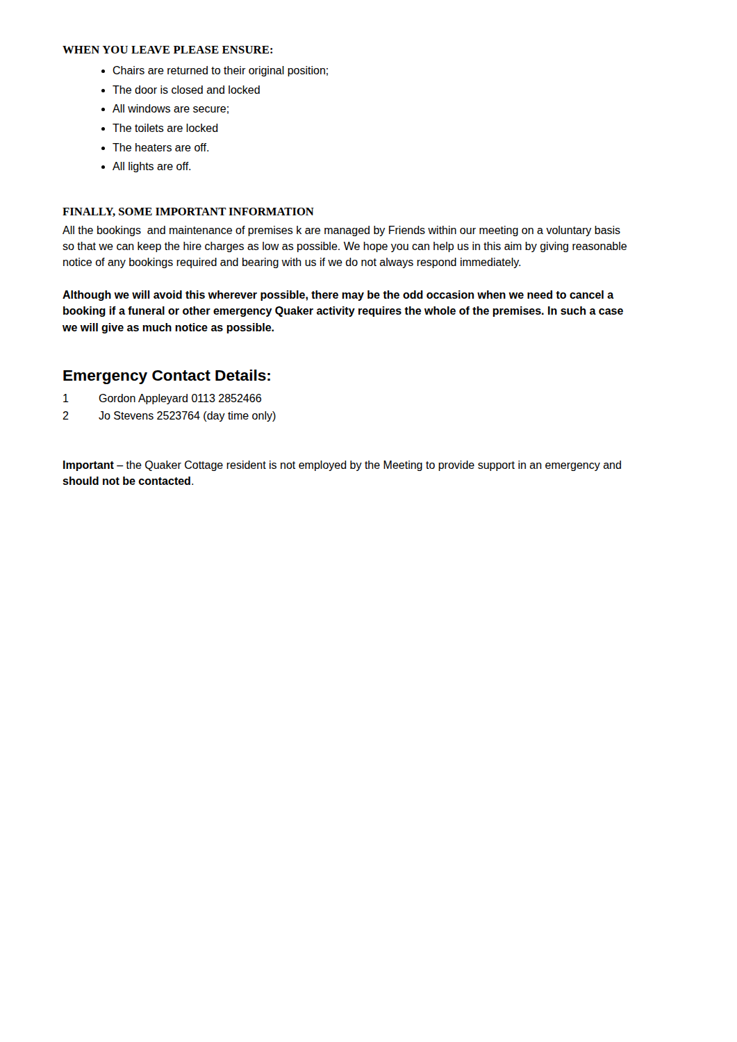WHEN YOU LEAVE PLEASE ENSURE:
Chairs are returned to their original position;
The door is closed and locked
All windows are secure;
The toilets are locked
The heaters are off.
All lights are off.
FINALLY, SOME IMPORTANT INFORMATION
All the bookings and maintenance of premises k are managed by Friends within our meeting on a voluntary basis so that we can keep the hire charges as low as possible. We hope you can help us in this aim by giving reasonable notice of any bookings required and bearing with us if we do not always respond immediately.
Although we will avoid this wherever possible, there may be the odd occasion when we need to cancel a booking if a funeral or other emergency Quaker activity requires the whole of the premises. In such a case we will give as much notice as possible.
Emergency Contact Details:
| 1 | Gordon Appleyard 0113 2852466 |
| 2 | Jo Stevens 2523764 (day time only) |
Important – the Quaker Cottage resident is not employed by the Meeting to provide support in an emergency and should not be contacted.